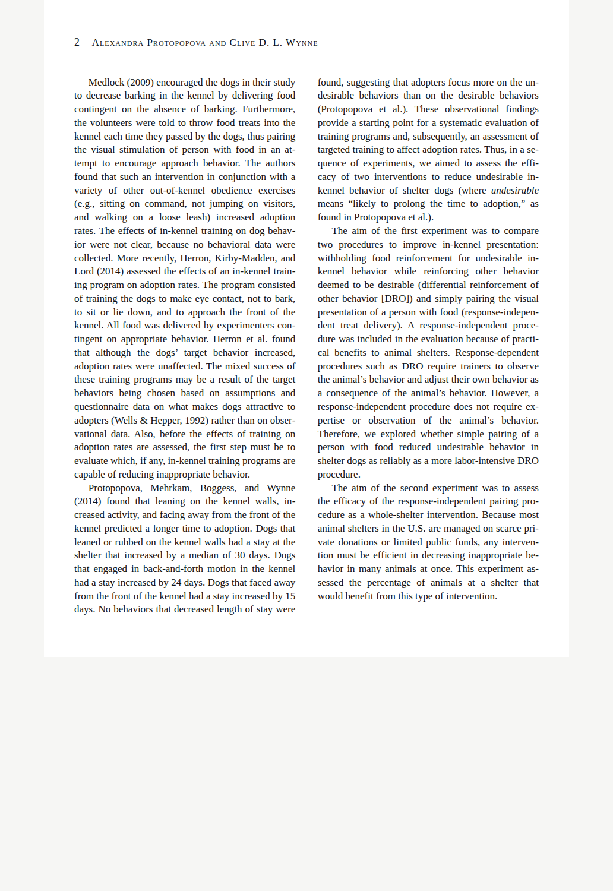2
Alexandra Protopopova and Clive D. L. Wynne
Medlock (2009) encouraged the dogs in their study to decrease barking in the kennel by delivering food contingent on the absence of barking. Furthermore, the volunteers were told to throw food treats into the kennel each time they passed by the dogs, thus pairing the visual stimulation of person with food in an attempt to encourage approach behavior. The authors found that such an intervention in conjunction with a variety of other out-of-kennel obedience exercises (e.g., sitting on command, not jumping on visitors, and walking on a loose leash) increased adoption rates. The effects of in-kennel training on dog behavior were not clear, because no behavioral data were collected. More recently, Herron, Kirby-Madden, and Lord (2014) assessed the effects of an in-kennel training program on adoption rates. The program consisted of training the dogs to make eye contact, not to bark, to sit or lie down, and to approach the front of the kennel. All food was delivered by experimenters contingent on appropriate behavior. Herron et al. found that although the dogs’ target behavior increased, adoption rates were unaffected. The mixed success of these training programs may be a result of the target behaviors being chosen based on assumptions and questionnaire data on what makes dogs attractive to adopters (Wells & Hepper, 1992) rather than on observational data. Also, before the effects of training on adoption rates are assessed, the first step must be to evaluate which, if any, in-kennel training programs are capable of reducing inappropriate behavior.
Protopopova, Mehrkam, Boggess, and Wynne (2014) found that leaning on the kennel walls, increased activity, and facing away from the front of the kennel predicted a longer time to adoption. Dogs that leaned or rubbed on the kennel walls had a stay at the shelter that increased by a median of 30 days. Dogs that engaged in back-and-forth motion in the kennel had a stay increased by 24 days. Dogs that faced away from the front of the kennel had a stay increased by 15 days. No behaviors that decreased length of stay were found, suggesting that adopters focus more on the undesirable behaviors than on the desirable behaviors (Protopopova et al.). These observational findings provide a starting point for a systematic evaluation of training programs and, subsequently, an assessment of targeted training to affect adoption rates. Thus, in a sequence of experiments, we aimed to assess the efficacy of two interventions to reduce undesirable in-kennel behavior of shelter dogs (where undesirable means “likely to prolong the time to adoption,” as found in Protopopova et al.).
The aim of the first experiment was to compare two procedures to improve in-kennel presentation: withholding food reinforcement for undesirable in-kennel behavior while reinforcing other behavior deemed to be desirable (differential reinforcement of other behavior [DRO]) and simply pairing the visual presentation of a person with food (response-independent treat delivery). A response-independent procedure was included in the evaluation because of practical benefits to animal shelters. Response-dependent procedures such as DRO require trainers to observe the animal’s behavior and adjust their own behavior as a consequence of the animal’s behavior. However, a response-independent procedure does not require expertise or observation of the animal’s behavior. Therefore, we explored whether simple pairing of a person with food reduced undesirable behavior in shelter dogs as reliably as a more labor-intensive DRO procedure.
The aim of the second experiment was to assess the efficacy of the response-independent pairing procedure as a whole-shelter intervention. Because most animal shelters in the U.S. are managed on scarce private donations or limited public funds, any intervention must be efficient in decreasing inappropriate behavior in many animals at once. This experiment assessed the percentage of animals at a shelter that would benefit from this type of intervention.